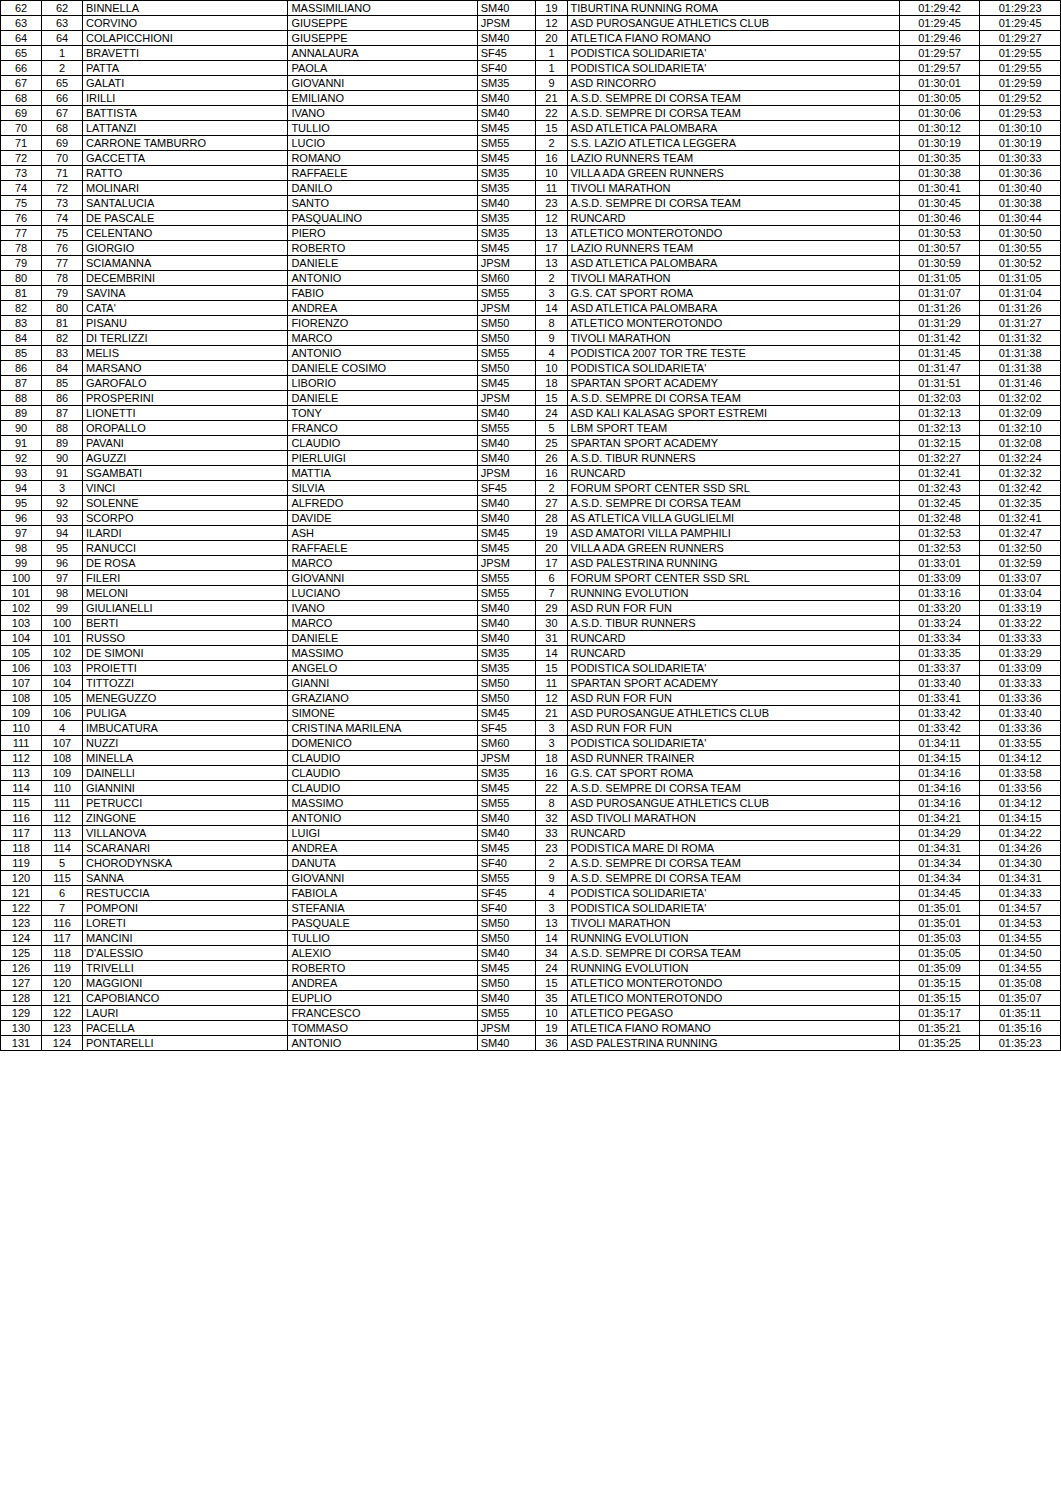| 62 | 62 | BINNELLA | MASSIMILIANO | SM40 | 19 | TIBURTINA RUNNING ROMA | 01:29:42 | 01:29:23 |
| 63 | 63 | CORVINO | GIUSEPPE | JPSM | 12 | ASD PUROSANGUE ATHLETICS CLUB | 01:29:45 | 01:29:45 |
| 64 | 64 | COLAPICCHIONI | GIUSEPPE | SM40 | 20 | ATLETICA FIANO ROMANO | 01:29:46 | 01:29:27 |
| 65 | 1 | BRAVETTI | ANNALAURA | SF45 | 1 | PODISTICA SOLIDARIETA' | 01:29:57 | 01:29:55 |
| 66 | 2 | PATTA | PAOLA | SF40 | 1 | PODISTICA SOLIDARIETA' | 01:29:57 | 01:29:55 |
| 67 | 65 | GALATI | GIOVANNI | SM35 | 9 | ASD RINCORRO | 01:30:01 | 01:29:59 |
| 68 | 66 | IRILLI | EMILIANO | SM40 | 21 | A.S.D. SEMPRE DI CORSA TEAM | 01:30:05 | 01:29:52 |
| 69 | 67 | BATTISTA | IVANO | SM40 | 22 | A.S.D. SEMPRE DI CORSA TEAM | 01:30:06 | 01:29:53 |
| 70 | 68 | LATTANZI | TULLIO | SM45 | 15 | ASD ATLETICA PALOMBARA | 01:30:12 | 01:30:10 |
| 71 | 69 | CARRONE TAMBURRO | LUCIO | SM55 | 2 | S.S. LAZIO ATLETICA LEGGERA | 01:30:19 | 01:30:19 |
| 72 | 70 | GACCETTA | ROMANO | SM45 | 16 | LAZIO RUNNERS TEAM | 01:30:35 | 01:30:33 |
| 73 | 71 | RATTO | RAFFAELE | SM35 | 10 | VILLA ADA GREEN RUNNERS | 01:30:38 | 01:30:36 |
| 74 | 72 | MOLINARI | DANILO | SM35 | 11 | TIVOLI MARATHON | 01:30:41 | 01:30:40 |
| 75 | 73 | SANTALUCIA | SANTO | SM40 | 23 | A.S.D. SEMPRE DI CORSA TEAM | 01:30:45 | 01:30:38 |
| 76 | 74 | DE PASCALE | PASQUALINO | SM35 | 12 | RUNCARD | 01:30:46 | 01:30:44 |
| 77 | 75 | CELENTANO | PIERO | SM35 | 13 | ATLETICO MONTEROTONDO | 01:30:53 | 01:30:50 |
| 78 | 76 | GIORGIO | ROBERTO | SM45 | 17 | LAZIO RUNNERS TEAM | 01:30:57 | 01:30:55 |
| 79 | 77 | SCIAMANNA | DANIELE | JPSM | 13 | ASD ATLETICA PALOMBARA | 01:30:59 | 01:30:52 |
| 80 | 78 | DECEMBRINI | ANTONIO | SM60 | 2 | TIVOLI MARATHON | 01:31:05 | 01:31:05 |
| 81 | 79 | SAVINA | FABIO | SM55 | 3 | G.S. CAT SPORT ROMA | 01:31:07 | 01:31:04 |
| 82 | 80 | CATA' | ANDREA | JPSM | 14 | ASD ATLETICA PALOMBARA | 01:31:26 | 01:31:26 |
| 83 | 81 | PISANU | FIORENZO | SM50 | 8 | ATLETICO MONTEROTONDO | 01:31:29 | 01:31:27 |
| 84 | 82 | DI TERLIZZI | MARCO | SM50 | 9 | TIVOLI MARATHON | 01:31:42 | 01:31:32 |
| 85 | 83 | MELIS | ANTONIO | SM55 | 4 | PODISTICA 2007 TOR TRE TESTE | 01:31:45 | 01:31:38 |
| 86 | 84 | MARSANO | DANIELE COSIMO | SM50 | 10 | PODISTICA SOLIDARIETA' | 01:31:47 | 01:31:38 |
| 87 | 85 | GAROFALO | LIBORIO | SM45 | 18 | SPARTAN SPORT ACADEMY | 01:31:51 | 01:31:46 |
| 88 | 86 | PROSPERINI | DANIELE | JPSM | 15 | A.S.D. SEMPRE DI CORSA TEAM | 01:32:03 | 01:32:02 |
| 89 | 87 | LIONETTI | TONY | SM40 | 24 | ASD KALI KALASAG SPORT ESTREMI | 01:32:13 | 01:32:09 |
| 90 | 88 | OROPALLO | FRANCO | SM55 | 5 | LBM SPORT TEAM | 01:32:13 | 01:32:10 |
| 91 | 89 | PAVANI | CLAUDIO | SM40 | 25 | SPARTAN SPORT ACADEMY | 01:32:15 | 01:32:08 |
| 92 | 90 | AGUZZI | PIERLUIGI | SM40 | 26 | A.S.D. TIBUR RUNNERS | 01:32:27 | 01:32:24 |
| 93 | 91 | SGAMBATI | MATTIA | JPSM | 16 | RUNCARD | 01:32:41 | 01:32:32 |
| 94 | 3 | VINCI | SILVIA | SF45 | 2 | FORUM SPORT CENTER SSD SRL | 01:32:43 | 01:32:42 |
| 95 | 92 | SOLENNE | ALFREDO | SM40 | 27 | A.S.D. SEMPRE DI CORSA TEAM | 01:32:45 | 01:32:35 |
| 96 | 93 | SCORPO | DAVIDE | SM40 | 28 | AS ATLETICA VILLA GUGLIELMI | 01:32:48 | 01:32:41 |
| 97 | 94 | ILARDI | ASH | SM45 | 19 | ASD AMATORI VILLA PAMPHILI | 01:32:53 | 01:32:47 |
| 98 | 95 | RANUCCI | RAFFAELE | SM45 | 20 | VILLA ADA GREEN RUNNERS | 01:32:53 | 01:32:50 |
| 99 | 96 | DE ROSA | MARCO | JPSM | 17 | ASD PALESTRINA RUNNING | 01:33:01 | 01:32:59 |
| 100 | 97 | FILERI | GIOVANNI | SM55 | 6 | FORUM SPORT CENTER SSD SRL | 01:33:09 | 01:33:07 |
| 101 | 98 | MELONI | LUCIANO | SM55 | 7 | RUNNING EVOLUTION | 01:33:16 | 01:33:04 |
| 102 | 99 | GIULIANELLI | IVANO | SM40 | 29 | ASD RUN FOR FUN | 01:33:20 | 01:33:19 |
| 103 | 100 | BERTI | MARCO | SM40 | 30 | A.S.D. TIBUR RUNNERS | 01:33:24 | 01:33:22 |
| 104 | 101 | RUSSO | DANIELE | SM40 | 31 | RUNCARD | 01:33:34 | 01:33:33 |
| 105 | 102 | DE SIMONI | MASSIMO | SM35 | 14 | RUNCARD | 01:33:35 | 01:33:29 |
| 106 | 103 | PROIETTI | ANGELO | SM35 | 15 | PODISTICA SOLIDARIETA' | 01:33:37 | 01:33:09 |
| 107 | 104 | TITTOZZI | GIANNI | SM50 | 11 | SPARTAN SPORT ACADEMY | 01:33:40 | 01:33:33 |
| 108 | 105 | MENEGUZZO | GRAZIANO | SM50 | 12 | ASD RUN FOR FUN | 01:33:41 | 01:33:36 |
| 109 | 106 | PULIGA | SIMONE | SM45 | 21 | ASD PUROSANGUE ATHLETICS CLUB | 01:33:42 | 01:33:40 |
| 110 | 4 | IMBUCATURA | CRISTINA MARILENA | SF45 | 3 | ASD RUN FOR FUN | 01:33:42 | 01:33:36 |
| 111 | 107 | NUZZI | DOMENICO | SM60 | 3 | PODISTICA SOLIDARIETA' | 01:34:11 | 01:33:55 |
| 112 | 108 | MINELLA | CLAUDIO | JPSM | 18 | ASD RUNNER TRAINER | 01:34:15 | 01:34:12 |
| 113 | 109 | DAINELLI | CLAUDIO | SM35 | 16 | G.S. CAT SPORT ROMA | 01:34:16 | 01:33:58 |
| 114 | 110 | GIANNINI | CLAUDIO | SM45 | 22 | A.S.D. SEMPRE DI CORSA TEAM | 01:34:16 | 01:33:56 |
| 115 | 111 | PETRUCCI | MASSIMO | SM55 | 8 | ASD PUROSANGUE ATHLETICS CLUB | 01:34:16 | 01:34:12 |
| 116 | 112 | ZINGONE | ANTONIO | SM40 | 32 | ASD TIVOLI MARATHON | 01:34:21 | 01:34:15 |
| 117 | 113 | VILLANOVA | LUIGI | SM40 | 33 | RUNCARD | 01:34:29 | 01:34:22 |
| 118 | 114 | SCARANARI | ANDREA | SM45 | 23 | PODISTICA MARE DI ROMA | 01:34:31 | 01:34:26 |
| 119 | 5 | CHORODYNSKA | DANUTA | SF40 | 2 | A.S.D. SEMPRE DI CORSA TEAM | 01:34:34 | 01:34:30 |
| 120 | 115 | SANNA | GIOVANNI | SM55 | 9 | A.S.D. SEMPRE DI CORSA TEAM | 01:34:34 | 01:34:31 |
| 121 | 6 | RESTUCCIA | FABIOLA | SF45 | 4 | PODISTICA SOLIDARIETA' | 01:34:45 | 01:34:33 |
| 122 | 7 | POMPONI | STEFANIA | SF40 | 3 | PODISTICA SOLIDARIETA' | 01:35:01 | 01:34:57 |
| 123 | 116 | LORETI | PASQUALE | SM50 | 13 | TIVOLI MARATHON | 01:35:01 | 01:34:53 |
| 124 | 117 | MANCINI | TULLIO | SM50 | 14 | RUNNING EVOLUTION | 01:35:03 | 01:34:55 |
| 125 | 118 | D'ALESSIO | ALEXIO | SM40 | 34 | A.S.D. SEMPRE DI CORSA TEAM | 01:35:05 | 01:34:50 |
| 126 | 119 | TRIVELLI | ROBERTO | SM45 | 24 | RUNNING EVOLUTION | 01:35:09 | 01:34:55 |
| 127 | 120 | MAGGIONI | ANDREA | SM50 | 15 | ATLETICO MONTEROTONDO | 01:35:15 | 01:35:08 |
| 128 | 121 | CAPOBIANCO | EUPLIO | SM40 | 35 | ATLETICO MONTEROTONDO | 01:35:15 | 01:35:07 |
| 129 | 122 | LAURI | FRANCESCO | SM55 | 10 | ATLETICO PEGASO | 01:35:17 | 01:35:11 |
| 130 | 123 | PACELLA | TOMMASO | JPSM | 19 | ATLETICA FIANO ROMANO | 01:35:21 | 01:35:16 |
| 131 | 124 | PONTARELLI | ANTONIO | SM40 | 36 | ASD PALESTRINA RUNNING | 01:35:25 | 01:35:23 |